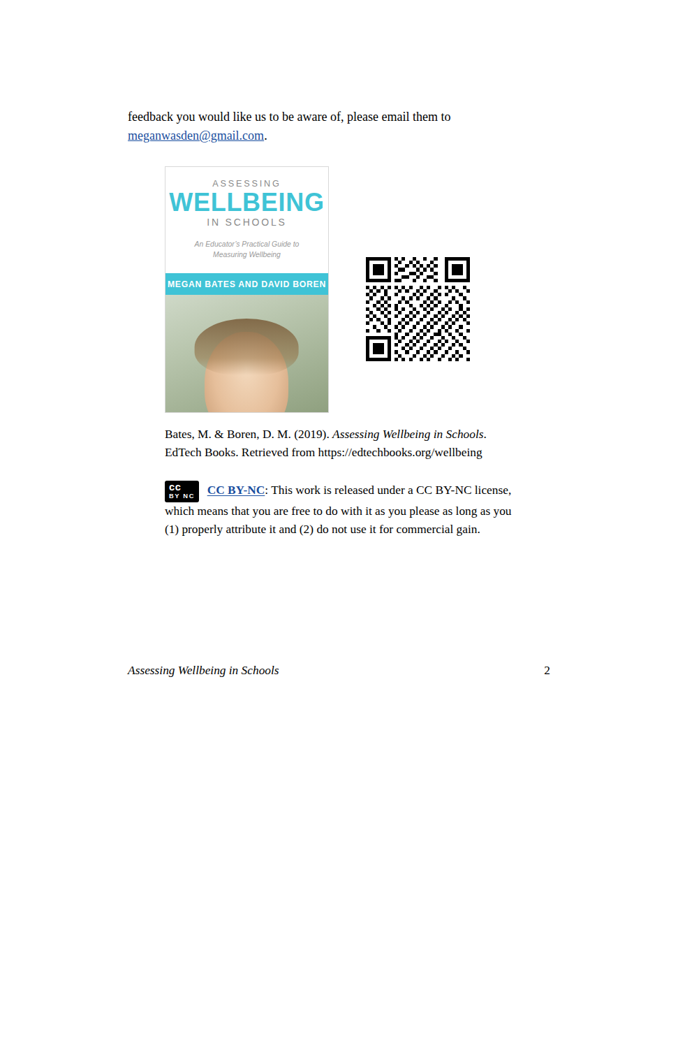feedback you would like us to be aware of, please email them to meganwasden@gmail.com.
Assessing
WELLBEING
in schools
An Educator’s Practical Guide to
Measuring Wellbeing
Megan Bates and David Boren
Bates, M. & Boren, D. M. (2019). Assessing Wellbeing in Schools. EdTech Books. Retrieved from https://edtechbooks.org/wellbeing
cc BY NC CC BY-NC: This work is released under a CC BY-NC license, which means that you are free to do with it as you please as long as you (1) properly attribute it and (2) do not use it for commercial gain.
Assessing Wellbeing in Schools 2